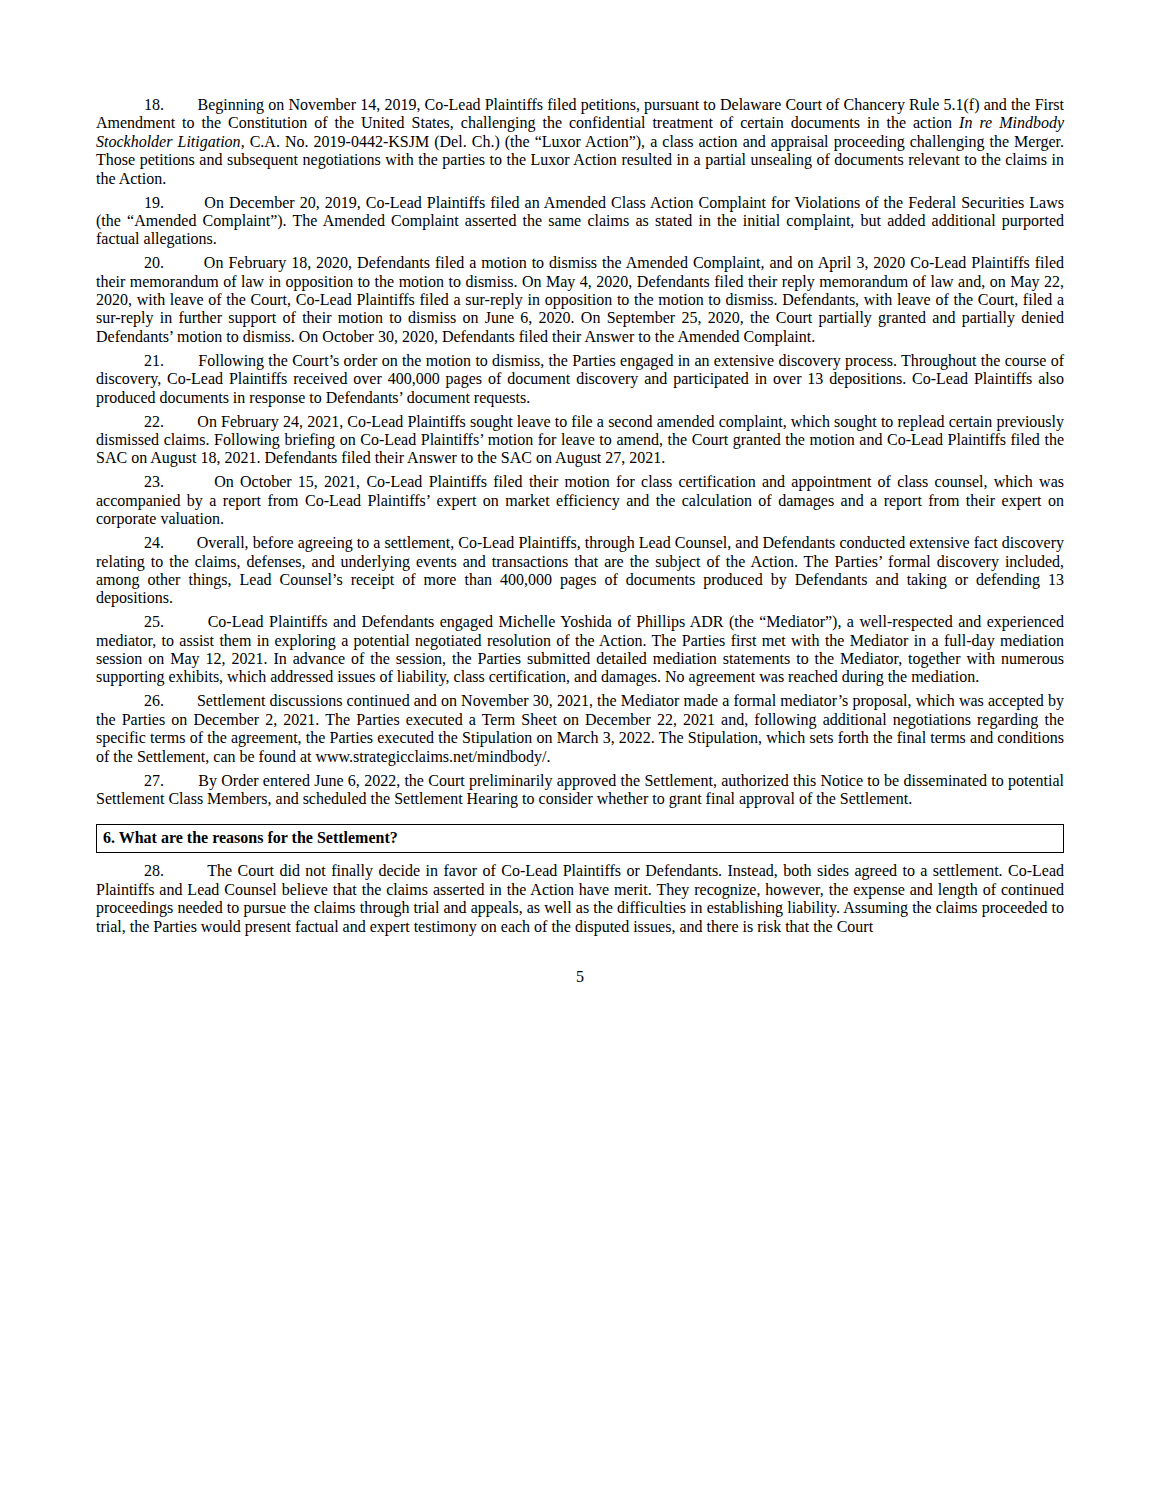18. Beginning on November 14, 2019, Co-Lead Plaintiffs filed petitions, pursuant to Delaware Court of Chancery Rule 5.1(f) and the First Amendment to the Constitution of the United States, challenging the confidential treatment of certain documents in the action In re Mindbody Stockholder Litigation, C.A. No. 2019-0442-KSJM (Del. Ch.) (the “Luxor Action”), a class action and appraisal proceeding challenging the Merger. Those petitions and subsequent negotiations with the parties to the Luxor Action resulted in a partial unsealing of documents relevant to the claims in the Action.
19. On December 20, 2019, Co-Lead Plaintiffs filed an Amended Class Action Complaint for Violations of the Federal Securities Laws (the “Amended Complaint”). The Amended Complaint asserted the same claims as stated in the initial complaint, but added additional purported factual allegations.
20. On February 18, 2020, Defendants filed a motion to dismiss the Amended Complaint, and on April 3, 2020 Co-Lead Plaintiffs filed their memorandum of law in opposition to the motion to dismiss. On May 4, 2020, Defendants filed their reply memorandum of law and, on May 22, 2020, with leave of the Court, Co-Lead Plaintiffs filed a sur-reply in opposition to the motion to dismiss. Defendants, with leave of the Court, filed a sur-reply in further support of their motion to dismiss on June 6, 2020. On September 25, 2020, the Court partially granted and partially denied Defendants’ motion to dismiss. On October 30, 2020, Defendants filed their Answer to the Amended Complaint.
21. Following the Court’s order on the motion to dismiss, the Parties engaged in an extensive discovery process. Throughout the course of discovery, Co-Lead Plaintiffs received over 400,000 pages of document discovery and participated in over 13 depositions. Co-Lead Plaintiffs also produced documents in response to Defendants’ document requests.
22. On February 24, 2021, Co-Lead Plaintiffs sought leave to file a second amended complaint, which sought to replead certain previously dismissed claims. Following briefing on Co-Lead Plaintiffs’ motion for leave to amend, the Court granted the motion and Co-Lead Plaintiffs filed the SAC on August 18, 2021. Defendants filed their Answer to the SAC on August 27, 2021.
23. On October 15, 2021, Co-Lead Plaintiffs filed their motion for class certification and appointment of class counsel, which was accompanied by a report from Co-Lead Plaintiffs’ expert on market efficiency and the calculation of damages and a report from their expert on corporate valuation.
24. Overall, before agreeing to a settlement, Co-Lead Plaintiffs, through Lead Counsel, and Defendants conducted extensive fact discovery relating to the claims, defenses, and underlying events and transactions that are the subject of the Action. The Parties’ formal discovery included, among other things, Lead Counsel’s receipt of more than 400,000 pages of documents produced by Defendants and taking or defending 13 depositions.
25. Co-Lead Plaintiffs and Defendants engaged Michelle Yoshida of Phillips ADR (the “Mediator”), a well-respected and experienced mediator, to assist them in exploring a potential negotiated resolution of the Action. The Parties first met with the Mediator in a full-day mediation session on May 12, 2021. In advance of the session, the Parties submitted detailed mediation statements to the Mediator, together with numerous supporting exhibits, which addressed issues of liability, class certification, and damages. No agreement was reached during the mediation.
26. Settlement discussions continued and on November 30, 2021, the Mediator made a formal mediator’s proposal, which was accepted by the Parties on December 2, 2021. The Parties executed a Term Sheet on December 22, 2021 and, following additional negotiations regarding the specific terms of the agreement, the Parties executed the Stipulation on March 3, 2022. The Stipulation, which sets forth the final terms and conditions of the Settlement, can be found at www.strategicclaims.net/mindbody/.
27. By Order entered June 6, 2022, the Court preliminarily approved the Settlement, authorized this Notice to be disseminated to potential Settlement Class Members, and scheduled the Settlement Hearing to consider whether to grant final approval of the Settlement.
6. What are the reasons for the Settlement?
28. The Court did not finally decide in favor of Co-Lead Plaintiffs or Defendants. Instead, both sides agreed to a settlement. Co-Lead Plaintiffs and Lead Counsel believe that the claims asserted in the Action have merit. They recognize, however, the expense and length of continued proceedings needed to pursue the claims through trial and appeals, as well as the difficulties in establishing liability. Assuming the claims proceeded to trial, the Parties would present factual and expert testimony on each of the disputed issues, and there is risk that the Court
5